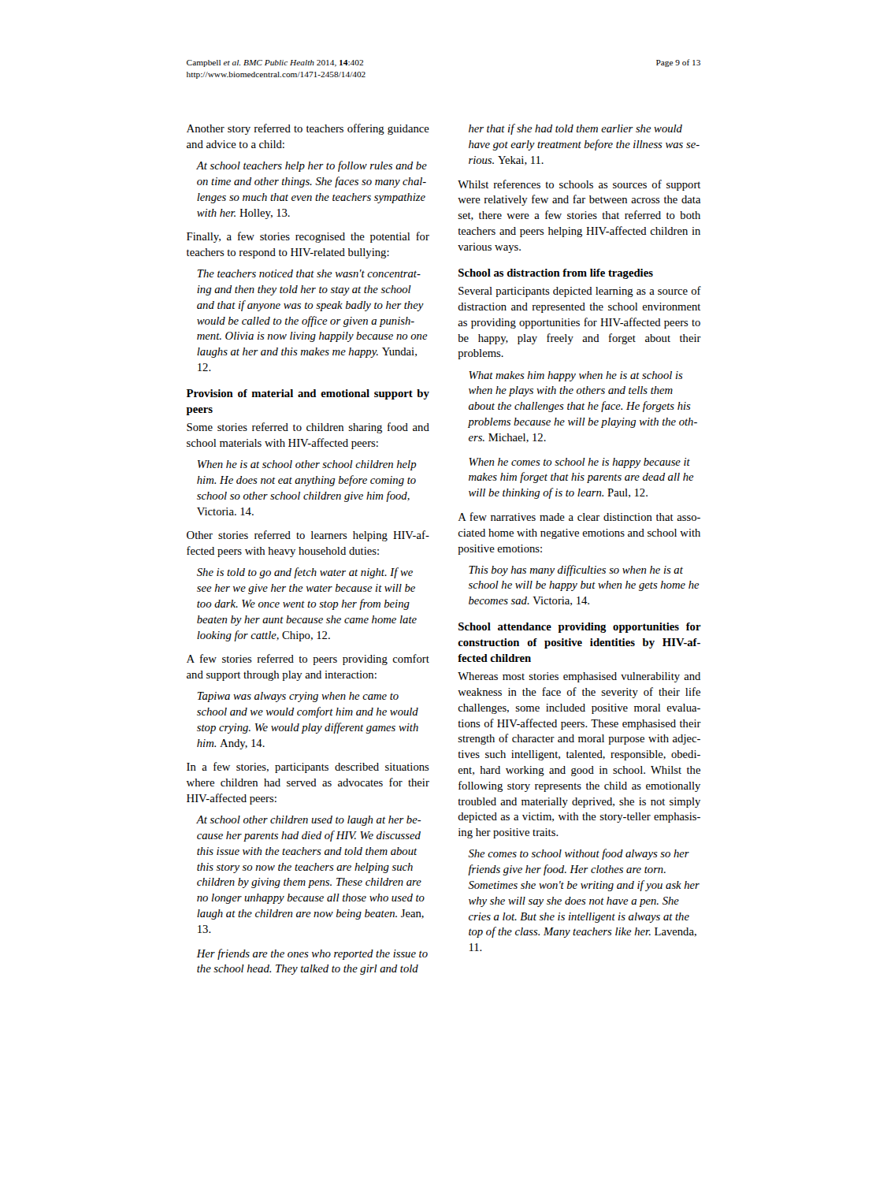Campbell et al. BMC Public Health 2014, 14:402
http://www.biomedcentral.com/1471-2458/14/402
Page 9 of 13
Another story referred to teachers offering guidance and advice to a child:
At school teachers help her to follow rules and be on time and other things. She faces so many challenges so much that even the teachers sympathize with her. Holley, 13.
Finally, a few stories recognised the potential for teachers to respond to HIV-related bullying:
The teachers noticed that she wasn't concentrating and then they told her to stay at the school and that if anyone was to speak badly to her they would be called to the office or given a punishment. Olivia is now living happily because no one laughs at her and this makes me happy. Yundai, 12.
Provision of material and emotional support by peers
Some stories referred to children sharing food and school materials with HIV-affected peers:
When he is at school other school children help him. He does not eat anything before coming to school so other school children give him food, Victoria. 14.
Other stories referred to learners helping HIV-affected peers with heavy household duties:
She is told to go and fetch water at night. If we see her we give her the water because it will be too dark. We once went to stop her from being beaten by her aunt because she came home late looking for cattle, Chipo, 12.
A few stories referred to peers providing comfort and support through play and interaction:
Tapiwa was always crying when he came to school and we would comfort him and he would stop crying. We would play different games with him. Andy, 14.
In a few stories, participants described situations where children had served as advocates for their HIV-affected peers:
At school other children used to laugh at her because her parents had died of HIV. We discussed this issue with the teachers and told them about this story so now the teachers are helping such children by giving them pens. These children are no longer unhappy because all those who used to laugh at the children are now being beaten. Jean, 13.
Her friends are the ones who reported the issue to the school head. They talked to the girl and told her that if she had told them earlier she would have got early treatment before the illness was serious. Yekai, 11.
Whilst references to schools as sources of support were relatively few and far between across the data set, there were a few stories that referred to both teachers and peers helping HIV-affected children in various ways.
School as distraction from life tragedies
Several participants depicted learning as a source of distraction and represented the school environment as providing opportunities for HIV-affected peers to be happy, play freely and forget about their problems.
What makes him happy when he is at school is when he plays with the others and tells them about the challenges that he face. He forgets his problems because he will be playing with the others. Michael, 12.
When he comes to school he is happy because it makes him forget that his parents are dead all he will be thinking of is to learn. Paul, 12.
A few narratives made a clear distinction that associated home with negative emotions and school with positive emotions:
This boy has many difficulties so when he is at school he will be happy but when he gets home he becomes sad. Victoria, 14.
School attendance providing opportunities for construction of positive identities by HIV-affected children
Whereas most stories emphasised vulnerability and weakness in the face of the severity of their life challenges, some included positive moral evaluations of HIV-affected peers. These emphasised their strength of character and moral purpose with adjectives such intelligent, talented, responsible, obedient, hard working and good in school. Whilst the following story represents the child as emotionally troubled and materially deprived, she is not simply depicted as a victim, with the story-teller emphasising her positive traits.
She comes to school without food always so her friends give her food. Her clothes are torn. Sometimes she won't be writing and if you ask her why she will say she does not have a pen. She cries a lot. But she is intelligent is always at the top of the class. Many teachers like her. Lavenda, 11.